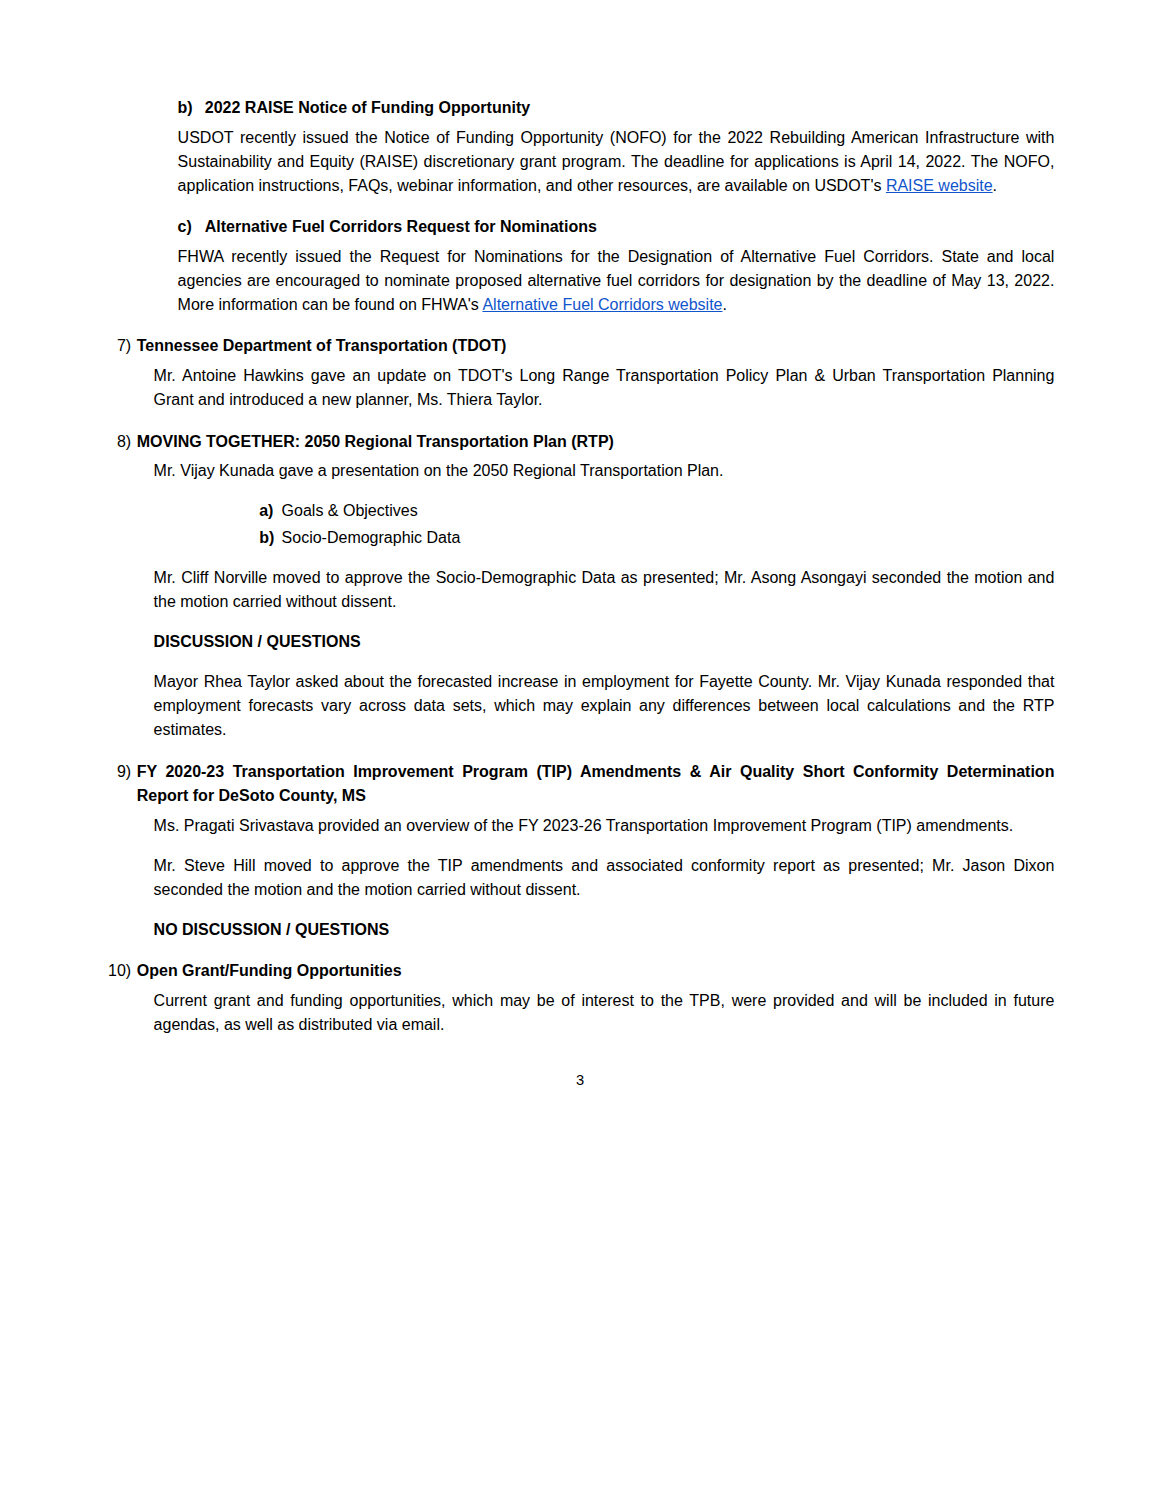b) 2022 RAISE Notice of Funding Opportunity
USDOT recently issued the Notice of Funding Opportunity (NOFO) for the 2022 Rebuilding American Infrastructure with Sustainability and Equity (RAISE) discretionary grant program. The deadline for applications is April 14, 2022. The NOFO, application instructions, FAQs, webinar information, and other resources, are available on USDOT's RAISE website.
c) Alternative Fuel Corridors Request for Nominations
FHWA recently issued the Request for Nominations for the Designation of Alternative Fuel Corridors. State and local agencies are encouraged to nominate proposed alternative fuel corridors for designation by the deadline of May 13, 2022. More information can be found on FHWA's Alternative Fuel Corridors website.
7) Tennessee Department of Transportation (TDOT)
Mr. Antoine Hawkins gave an update on TDOT's Long Range Transportation Policy Plan & Urban Transportation Planning Grant and introduced a new planner, Ms. Thiera Taylor.
8) MOVING TOGETHER: 2050 Regional Transportation Plan (RTP)
Mr. Vijay Kunada gave a presentation on the 2050 Regional Transportation Plan.
a) Goals & Objectives
b) Socio-Demographic Data
Mr. Cliff Norville moved to approve the Socio-Demographic Data as presented; Mr. Asong Asongayi seconded the motion and the motion carried without dissent.
DISCUSSION / QUESTIONS
Mayor Rhea Taylor asked about the forecasted increase in employment for Fayette County. Mr. Vijay Kunada responded that employment forecasts vary across data sets, which may explain any differences between local calculations and the RTP estimates.
9) FY 2020-23 Transportation Improvement Program (TIP) Amendments & Air Quality Short Conformity Determination Report for DeSoto County, MS
Ms. Pragati Srivastava provided an overview of the FY 2023-26 Transportation Improvement Program (TIP) amendments.
Mr. Steve Hill moved to approve the TIP amendments and associated conformity report as presented; Mr. Jason Dixon seconded the motion and the motion carried without dissent.
NO DISCUSSION / QUESTIONS
10) Open Grant/Funding Opportunities
Current grant and funding opportunities, which may be of interest to the TPB, were provided and will be included in future agendas, as well as distributed via email.
3